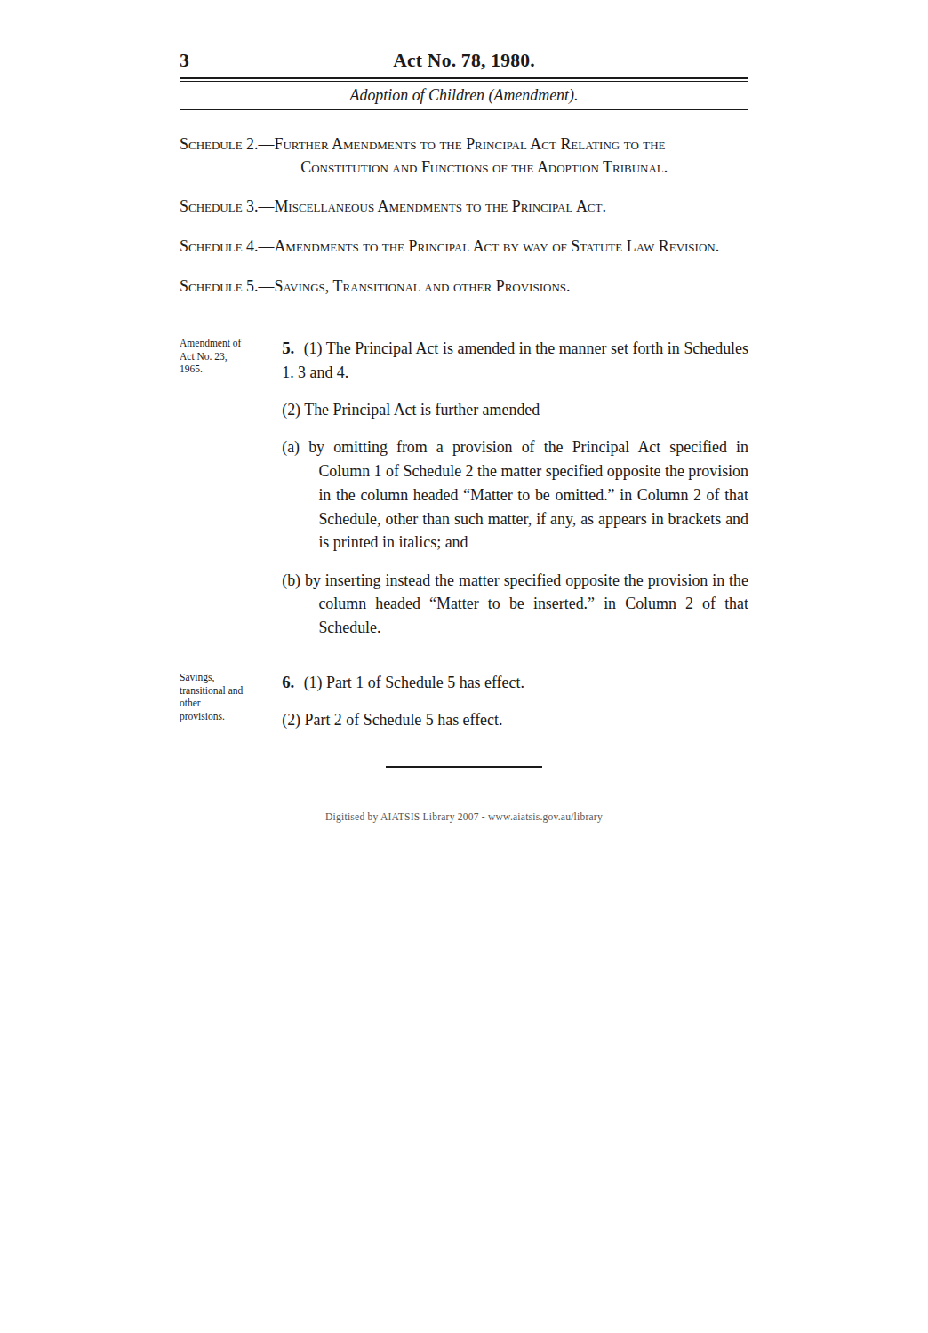3
Act No. 78, 1980.
Adoption of Children (Amendment).
Schedule 2.—Further Amendments to the Principal Act Relating to the Constitution and Functions of the Adoption Tribunal.
Schedule 3.—Miscellaneous Amendments to the Principal Act.
Schedule 4.—Amendments to the Principal Act by way of Statute Law Revision.
Schedule 5.—Savings, Transitional and other Provisions.
Amendment of Act No. 23, 1965.
5.(1) The Principal Act is amended in the manner set forth in Schedules 1. 3 and 4.
(2) The Principal Act is further amended—
(a) by omitting from a provision of the Principal Act specified in Column 1 of Schedule 2 the matter specified opposite the provision in the column headed “Matter to be omitted.” in Column 2 of that Schedule, other than such matter, if any, as appears in brackets and is printed in italics; and
(b) by inserting instead the matter specified opposite the provision in the column headed “Matter to be inserted.” in Column 2 of that Schedule.
Savings, transitional and other provisions.
6.(1) Part 1 of Schedule 5 has effect.
(2) Part 2 of Schedule 5 has effect.
Digitised by AIATSIS Library 2007 - www.aiatsis.gov.au/library